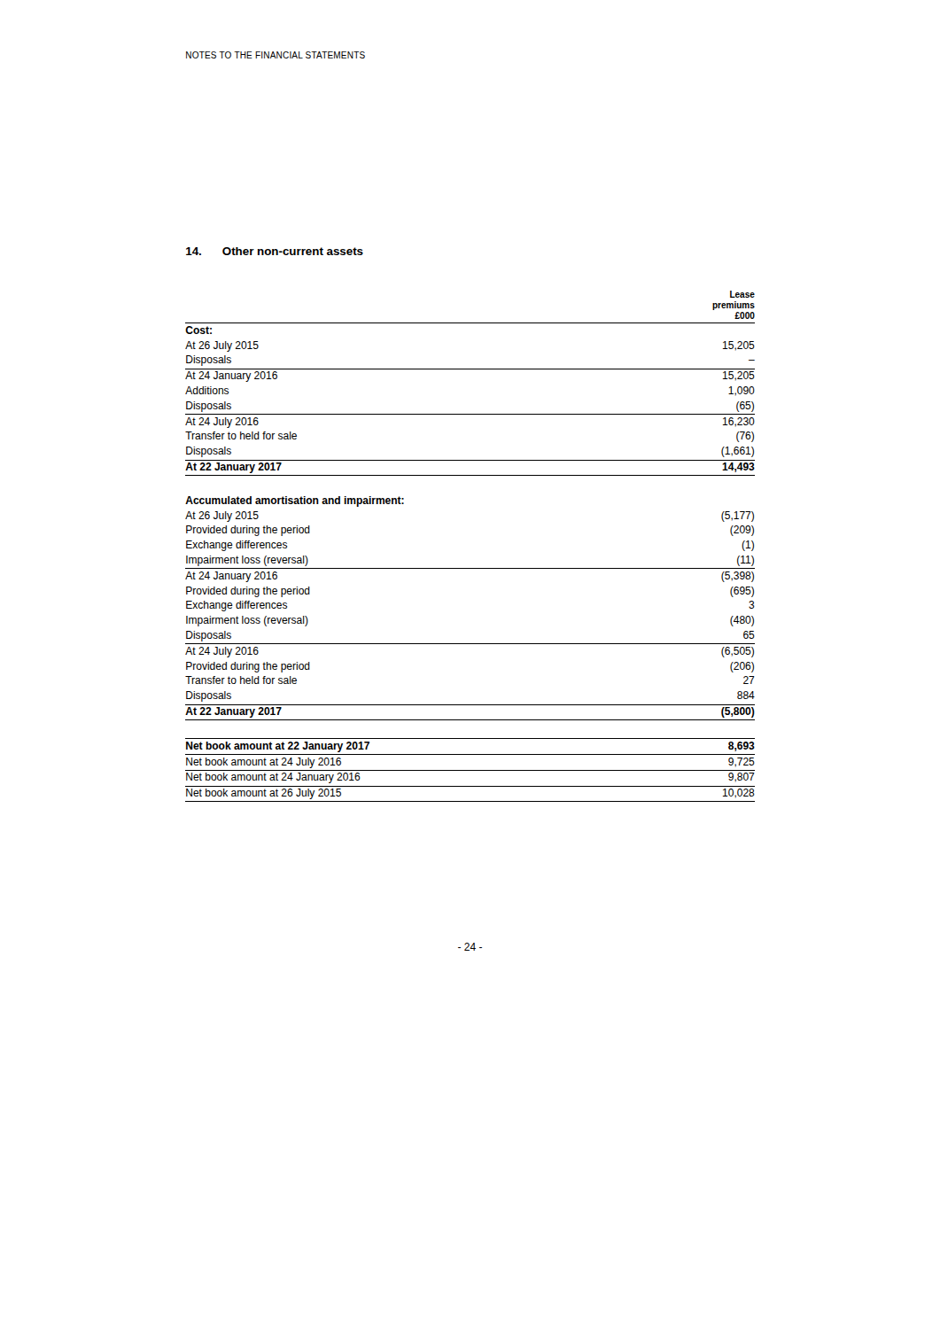NOTES TO THE FINANCIAL STATEMENTS
14. Other non-current assets
| | Lease premiums £000 |
| --- | --- |
| Cost: | |
| At 26 July 2015 | 15,205 |
| Disposals | – |
| At 24 January 2016 | 15,205 |
| Additions | 1,090 |
| Disposals | (65) |
| At 24 July 2016 | 16,230 |
| Transfer to held for sale | (76) |
| Disposals | (1,661) |
| At 22 January 2017 | 14,493 |
| Accumulated amortisation and impairment: | |
| At 26 July 2015 | (5,177) |
| Provided during the period | (209) |
| Exchange differences | (1) |
| Impairment loss (reversal) | (11) |
| At 24 January 2016 | (5,398) |
| Provided during the period | (695) |
| Exchange differences | 3 |
| Impairment loss (reversal) | (480) |
| Disposals | 65 |
| At 24 July 2016 | (6,505) |
| Provided during the period | (206) |
| Transfer to held for sale | 27 |
| Disposals | 884 |
| At 22 January 2017 | (5,800) |
| Net book amount at 22 January 2017 | 8,693 |
| Net book amount at 24 July 2016 | 9,725 |
| Net book amount at 24 January 2016 | 9,807 |
| Net book amount at 26 July 2015 | 10,028 |
- 24 -